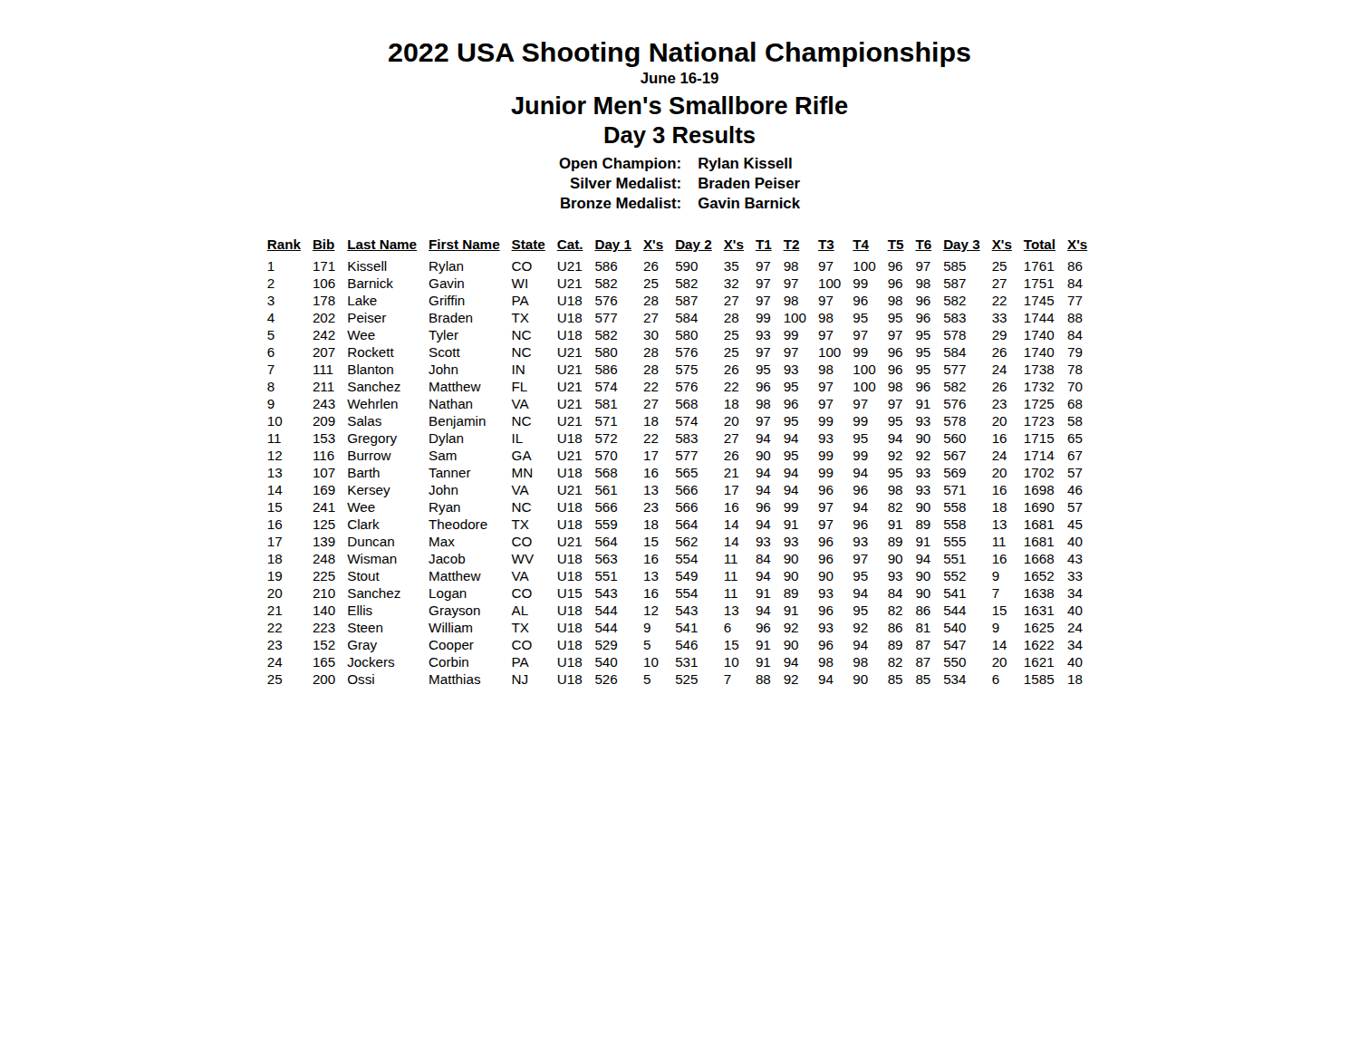2022 USA Shooting National Championships
June 16-19
Junior Men's Smallbore Rifle
Day 3 Results
Open Champion: Rylan Kissell
Silver Medalist: Braden Peiser
Bronze Medalist: Gavin Barnick
| Rank | Bib | Last Name | First Name | State | Cat. | Day 1 | X's | Day 2 | X's | T1 | T2 | T3 | T4 | T5 | T6 | Day 3 | X's | Total | X's |
| --- | --- | --- | --- | --- | --- | --- | --- | --- | --- | --- | --- | --- | --- | --- | --- | --- | --- | --- | --- |
| 1 | 171 | Kissell | Rylan | CO | U21 | 586 | 26 | 590 | 35 | 97 | 98 | 97 | 100 | 96 | 97 | 585 | 25 | 1761 | 86 |
| 2 | 106 | Barnick | Gavin | WI | U21 | 582 | 25 | 582 | 32 | 97 | 97 | 100 | 99 | 96 | 98 | 587 | 27 | 1751 | 84 |
| 3 | 178 | Lake | Griffin | PA | U18 | 576 | 28 | 587 | 27 | 97 | 98 | 97 | 96 | 98 | 96 | 582 | 22 | 1745 | 77 |
| 4 | 202 | Peiser | Braden | TX | U18 | 577 | 27 | 584 | 28 | 99 | 100 | 98 | 95 | 95 | 96 | 583 | 33 | 1744 | 88 |
| 5 | 242 | Wee | Tyler | NC | U18 | 582 | 30 | 580 | 25 | 93 | 99 | 97 | 97 | 97 | 95 | 578 | 29 | 1740 | 84 |
| 6 | 207 | Rockett | Scott | NC | U21 | 580 | 28 | 576 | 25 | 97 | 97 | 100 | 99 | 96 | 95 | 584 | 26 | 1740 | 79 |
| 7 | 111 | Blanton | John | IN | U21 | 586 | 28 | 575 | 26 | 95 | 93 | 98 | 100 | 96 | 95 | 577 | 24 | 1738 | 78 |
| 8 | 211 | Sanchez | Matthew | FL | U21 | 574 | 22 | 576 | 22 | 96 | 95 | 97 | 100 | 98 | 96 | 582 | 26 | 1732 | 70 |
| 9 | 243 | Wehrlen | Nathan | VA | U21 | 581 | 27 | 568 | 18 | 98 | 96 | 97 | 97 | 97 | 91 | 576 | 23 | 1725 | 68 |
| 10 | 209 | Salas | Benjamin | NC | U21 | 571 | 18 | 574 | 20 | 97 | 95 | 99 | 99 | 95 | 93 | 578 | 20 | 1723 | 58 |
| 11 | 153 | Gregory | Dylan | IL | U18 | 572 | 22 | 583 | 27 | 94 | 94 | 93 | 95 | 94 | 90 | 560 | 16 | 1715 | 65 |
| 12 | 116 | Burrow | Sam | GA | U21 | 570 | 17 | 577 | 26 | 90 | 95 | 99 | 99 | 92 | 92 | 567 | 24 | 1714 | 67 |
| 13 | 107 | Barth | Tanner | MN | U18 | 568 | 16 | 565 | 21 | 94 | 94 | 99 | 94 | 95 | 93 | 569 | 20 | 1702 | 57 |
| 14 | 169 | Kersey | John | VA | U21 | 561 | 13 | 566 | 17 | 94 | 94 | 96 | 96 | 98 | 93 | 571 | 16 | 1698 | 46 |
| 15 | 241 | Wee | Ryan | NC | U18 | 566 | 23 | 566 | 16 | 96 | 99 | 97 | 94 | 82 | 90 | 558 | 18 | 1690 | 57 |
| 16 | 125 | Clark | Theodore | TX | U18 | 559 | 18 | 564 | 14 | 94 | 91 | 97 | 96 | 91 | 89 | 558 | 13 | 1681 | 45 |
| 17 | 139 | Duncan | Max | CO | U21 | 564 | 15 | 562 | 14 | 93 | 93 | 96 | 93 | 89 | 91 | 555 | 11 | 1681 | 40 |
| 18 | 248 | Wisman | Jacob | WV | U18 | 563 | 16 | 554 | 11 | 84 | 90 | 96 | 97 | 90 | 94 | 551 | 16 | 1668 | 43 |
| 19 | 225 | Stout | Matthew | VA | U18 | 551 | 13 | 549 | 11 | 94 | 90 | 90 | 95 | 93 | 90 | 552 | 9 | 1652 | 33 |
| 20 | 210 | Sanchez | Logan | CO | U15 | 543 | 16 | 554 | 11 | 91 | 89 | 93 | 94 | 84 | 90 | 541 | 7 | 1638 | 34 |
| 21 | 140 | Ellis | Grayson | AL | U18 | 544 | 12 | 543 | 13 | 94 | 91 | 96 | 95 | 82 | 86 | 544 | 15 | 1631 | 40 |
| 22 | 223 | Steen | William | TX | U18 | 544 | 9 | 541 | 6 | 96 | 92 | 93 | 92 | 86 | 81 | 540 | 9 | 1625 | 24 |
| 23 | 152 | Gray | Cooper | CO | U18 | 529 | 5 | 546 | 15 | 91 | 90 | 96 | 94 | 89 | 87 | 547 | 14 | 1622 | 34 |
| 24 | 165 | Jockers | Corbin | PA | U18 | 540 | 10 | 531 | 10 | 91 | 94 | 98 | 98 | 82 | 87 | 550 | 20 | 1621 | 40 |
| 25 | 200 | Ossi | Matthias | NJ | U18 | 526 | 5 | 525 | 7 | 88 | 92 | 94 | 90 | 85 | 85 | 534 | 6 | 1585 | 18 |